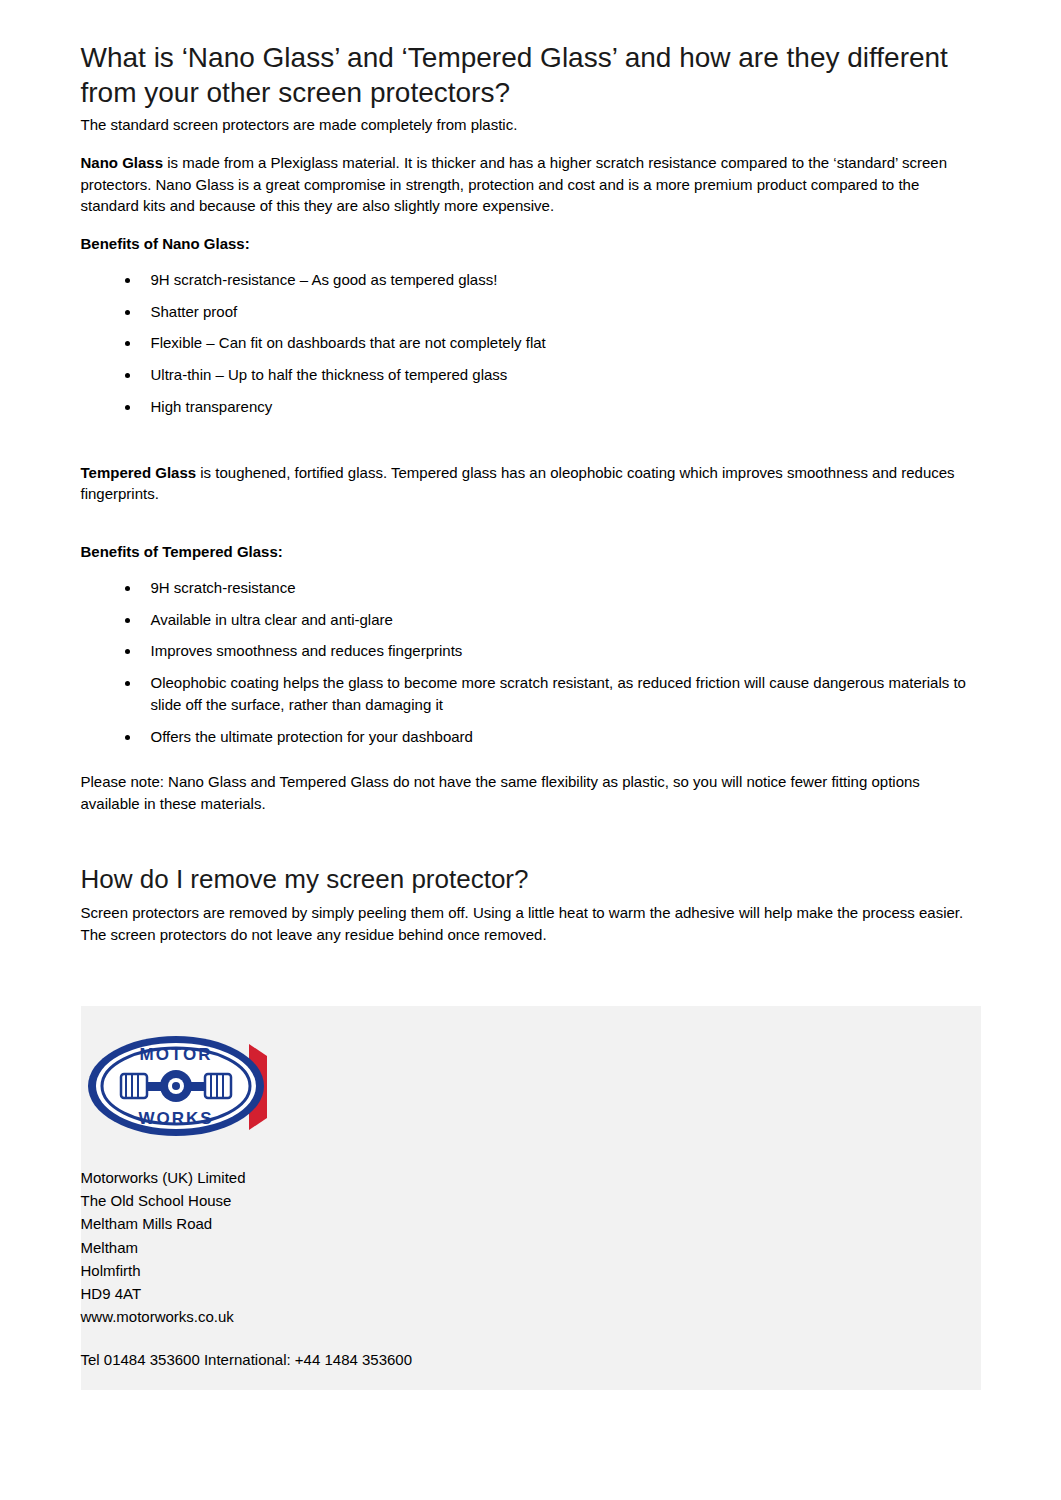What is ‘Nano Glass’ and ‘Tempered Glass’ and how are they different from your other screen protectors?
The standard screen protectors are made completely from plastic.
Nano Glass is made from a Plexiglass material. It is thicker and has a higher scratch resistance compared to the ‘standard’ screen protectors. Nano Glass is a great compromise in strength, protection and cost and is a more premium product compared to the standard kits and because of this they are also slightly more expensive.
Benefits of Nano Glass:
9H scratch-resistance – As good as tempered glass!
Shatter proof
Flexible – Can fit on dashboards that are not completely flat
Ultra-thin – Up to half the thickness of tempered glass
High transparency
Tempered Glass is toughened, fortified glass. Tempered glass has an oleophobic coating which improves smoothness and reduces fingerprints.
Benefits of Tempered Glass:
9H scratch-resistance
Available in ultra clear and anti-glare
Improves smoothness and reduces fingerprints
Oleophobic coating helps the glass to become more scratch resistant, as reduced friction will cause dangerous materials to slide off the surface, rather than damaging it
Offers the ultimate protection for your dashboard
Please note: Nano Glass and Tempered Glass do not have the same flexibility as plastic, so you will notice fewer fitting options available in these materials.
How do I remove my screen protector?
Screen protectors are removed by simply peeling them off. Using a little heat to warm the adhesive will help make the process easier. The screen protectors do not leave any residue behind once removed.
MOTOR WORKS
Motorworks (UK) Limited
The Old School House
Meltham Mills Road
Meltham
Holmfirth
HD9 4AT
www.motorworks.co.uk
Tel 01484 353600 International: +44 1484 353600